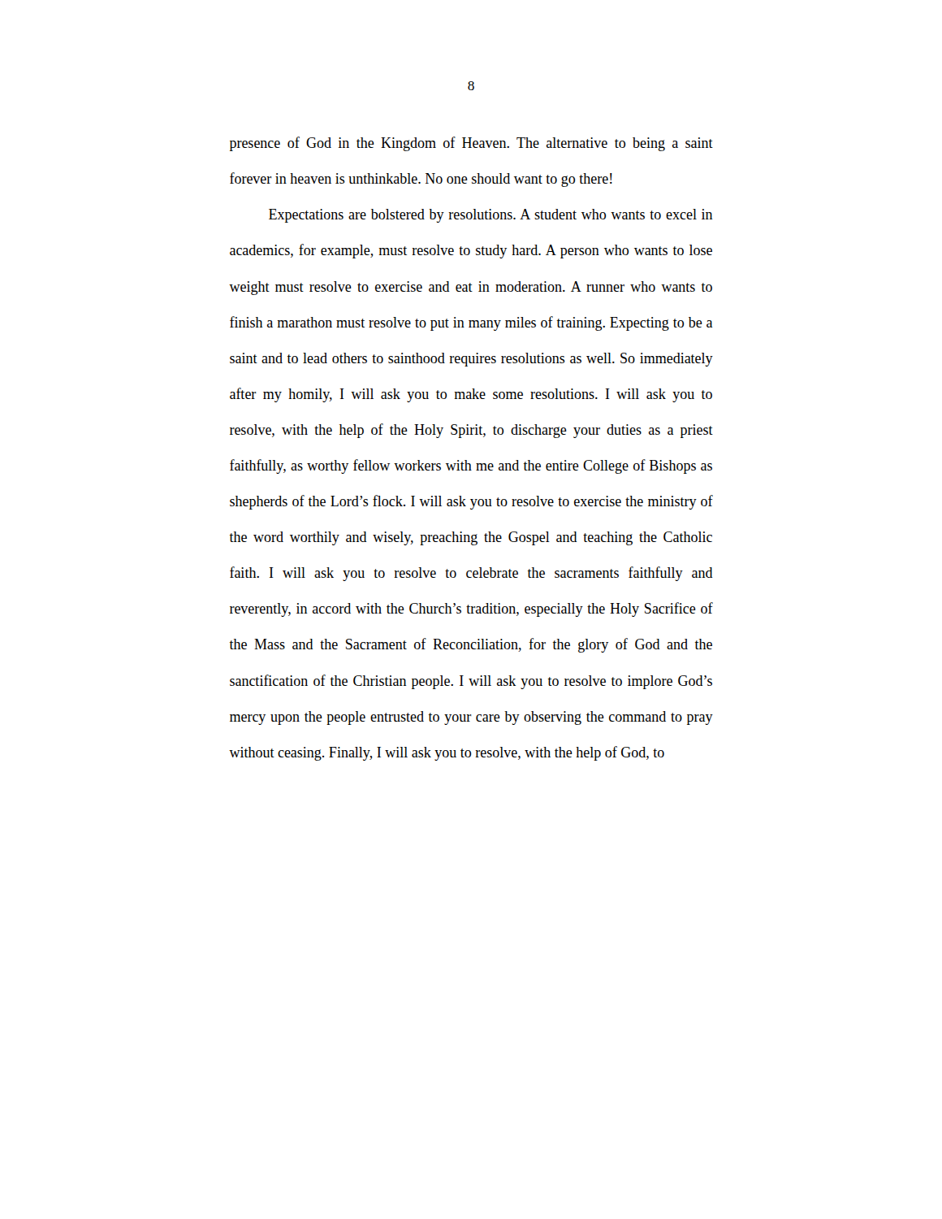8
presence of God in the Kingdom of Heaven. The alternative to being a saint forever in heaven is unthinkable. No one should want to go there!
Expectations are bolstered by resolutions. A student who wants to excel in academics, for example, must resolve to study hard. A person who wants to lose weight must resolve to exercise and eat in moderation. A runner who wants to finish a marathon must resolve to put in many miles of training. Expecting to be a saint and to lead others to sainthood requires resolutions as well. So immediately after my homily, I will ask you to make some resolutions. I will ask you to resolve, with the help of the Holy Spirit, to discharge your duties as a priest faithfully, as worthy fellow workers with me and the entire College of Bishops as shepherds of the Lord’s flock. I will ask you to resolve to exercise the ministry of the word worthily and wisely, preaching the Gospel and teaching the Catholic faith. I will ask you to resolve to celebrate the sacraments faithfully and reverently, in accord with the Church’s tradition, especially the Holy Sacrifice of the Mass and the Sacrament of Reconciliation, for the glory of God and the sanctification of the Christian people. I will ask you to resolve to implore God’s mercy upon the people entrusted to your care by observing the command to pray without ceasing. Finally, I will ask you to resolve, with the help of God, to